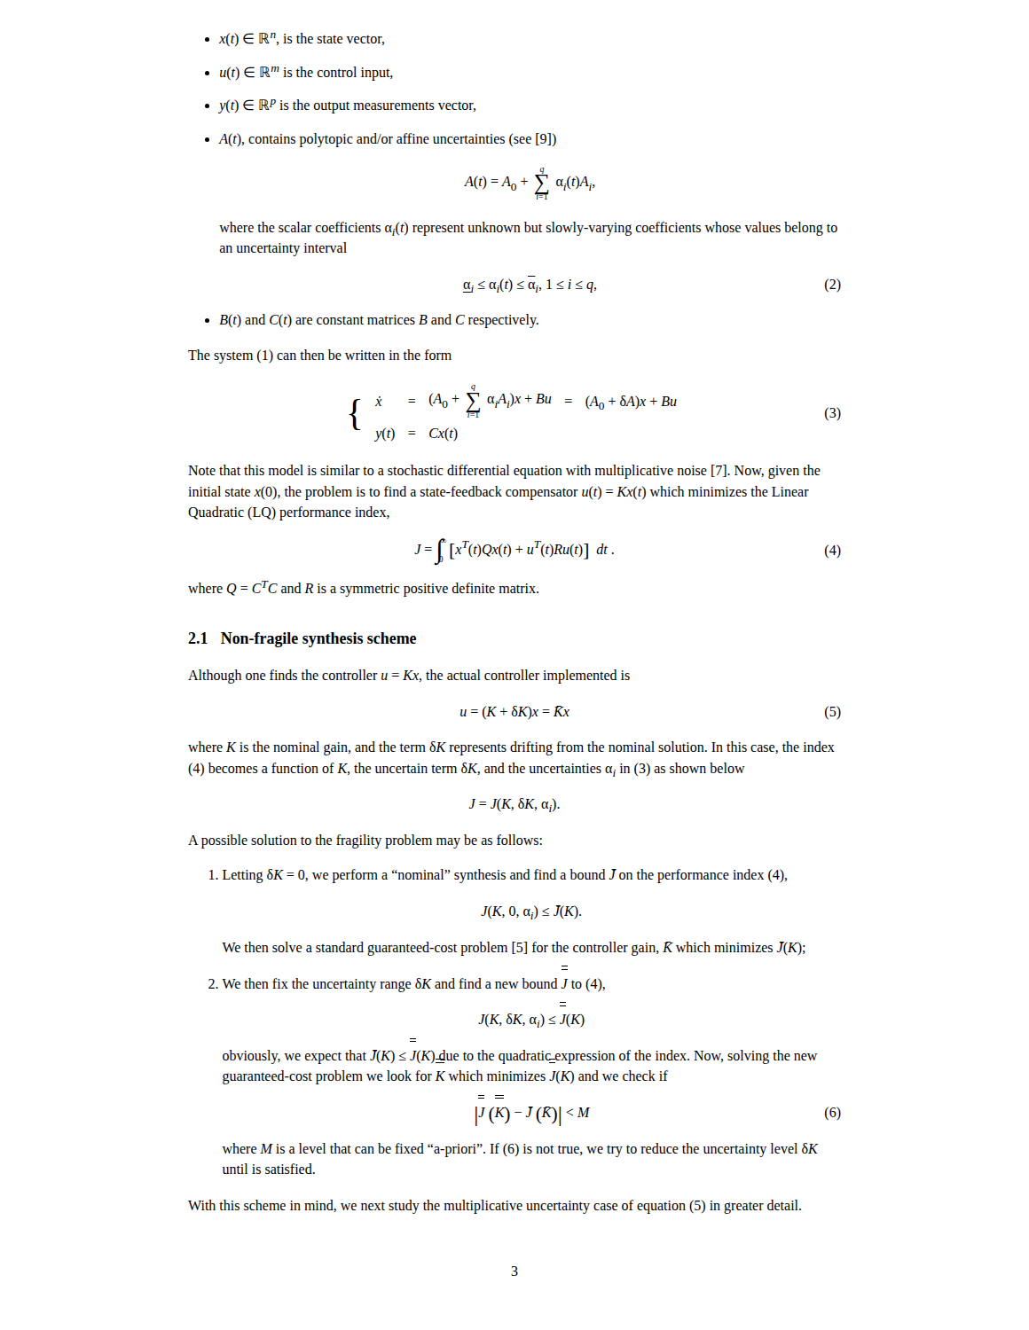x(t) ∈ ℝn, is the state vector,
u(t) ∈ ℝm is the control input,
y(t) ∈ ℝp is the output measurements vector,
A(t), contains polytopic and/or affine uncertainties (see [9])
A(t) = A0 + q ∑ i=1 αi(t)Ai,
where the scalar coefficients αi(t) represent unknown but slowly-varying coefficients whose values belong to an uncertainty interval
(2) αi ≤ αi(t) ≤ αi, 1 ≤ i ≤ q, (2)
B(t) and C(t) are constant matrices B and C respectively.
The system (1) can then be written in the form
(3) {
| ẋ | = | ( A 0 + q ∑ i =1 α i A i ) x + Bu | = | ( A 0 + δ A ) x + Bu |
| y ( t ) | = | Cx ( t ) | | |
(3)
Note that this model is similar to a stochastic differential equation with multiplicative noise [7]. Now, given the initial state x(0), the problem is to find a state-feedback compensator u(t) = Kx(t) which minimizes the Linear Quadratic (LQ) performance index,
(4) J = ∫ ∞ 0 [xT(t)Qx(t) + uT(t)Ru(t)] dt . (4)
where Q = CTC and R is a symmetric positive definite matrix.
2.1 Non-fragile synthesis scheme
Although one finds the controller u = Kx, the actual controller implemented is
(5) u = (K + δK)x = K̄x (5)
where K is the nominal gain, and the term δK represents drifting from the nominal solution. In this case, the index (4) becomes a function of K, the uncertain term δK, and the uncertainties αi in (3) as shown below
J = J(K, δK, αi).
A possible solution to the fragility problem may be as follows:
Letting δK = 0, we perform a “nominal” synthesis and find a bound J̄ on the performance index (4),
J(K, 0, αi) ≤ J̄(K).
We then solve a standard guaranteed-cost problem [5] for the controller gain, K̄ which minimizes J̄(K);
We then fix the uncertainty range δK and find a new bound J to (4),
J(K, δK, αi) ≤ J(K)
obviously, we expect that J̄(K) ≤ J(K) due to the quadratic expression of the index. Now, solving the new guaranteed-cost problem we look for K which minimizes J(K) and we check if
(6) |J (K) − J̄ (K̄)| < M (6)
where M is a level that can be fixed “a-priori”. If (6) is not true, we try to reduce the uncertainty level δK until is satisfied.
With this scheme in mind, we next study the multiplicative uncertainty case of equation (5) in greater detail.
3